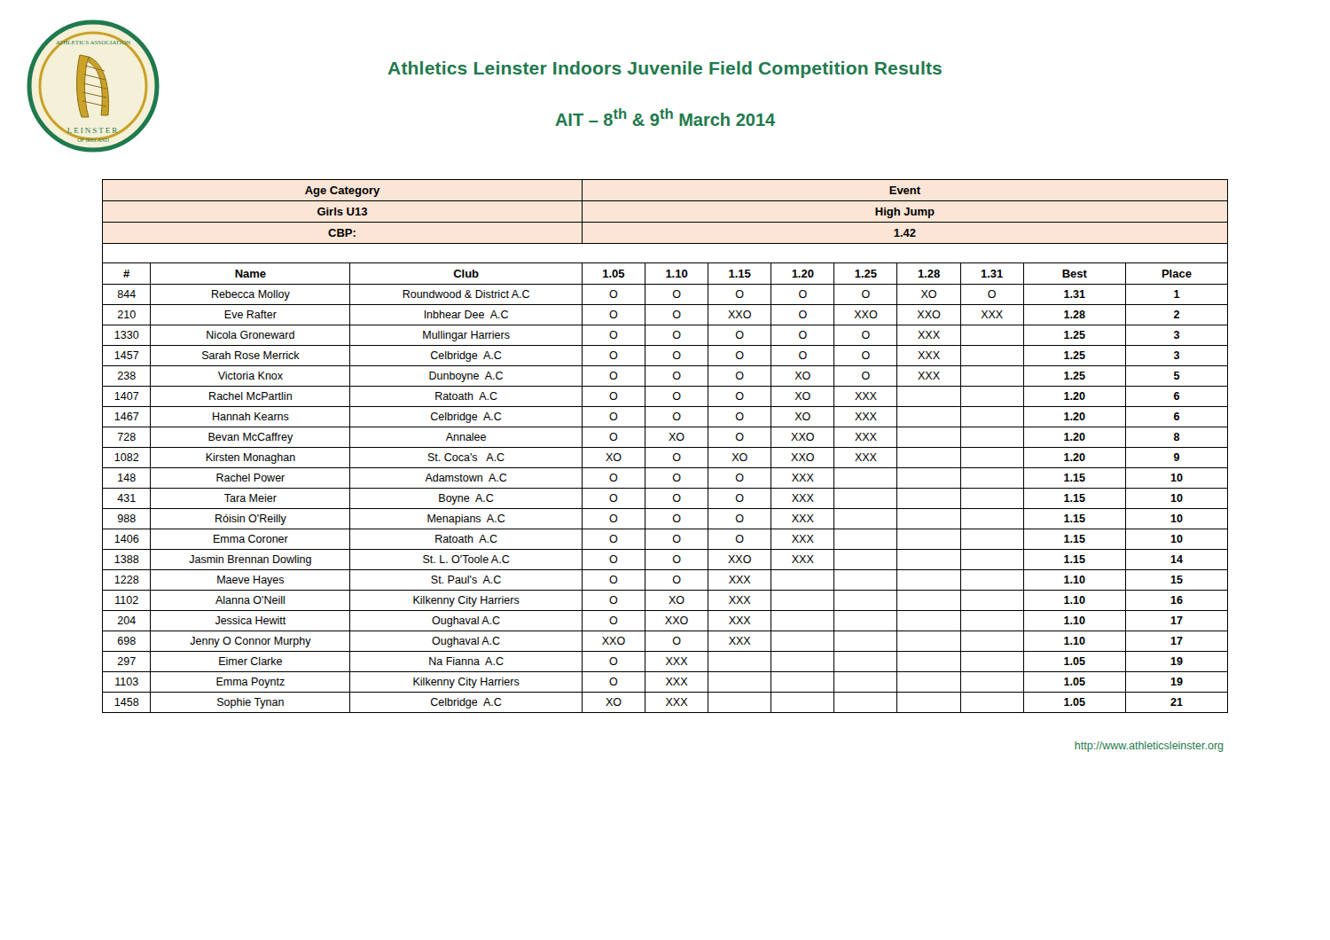ATHLETICS ASSOCIATION LEINSTER OF IRELAND
Athletics Leinster Indoors Juvenile Field Competition Results
AIT – 8th & 9th March 2014
| Age Category | Event |
| Girls U13 | High Jump |
| CBP: | 1.42 |
| # | Name | Club | 1.05 | 1.10 | 1.15 | 1.20 | 1.25 | 1.28 | 1.31 | Best | Place |
| 844 | Rebecca Molloy | Roundwood & District A.C | O | O | O | O | O | XO | O | 1.31 | 1 |
| 210 | Eve Rafter | Inbhear Dee A.C | O | O | XXO | O | XXO | XXO | XXX | 1.28 | 2 |
| 1330 | Nicola Groneward | Mullingar Harriers | O | O | O | O | O | XXX | | 1.25 | 3 |
| 1457 | Sarah Rose Merrick | Celbridge A.C | O | O | O | O | O | XXX | | 1.25 | 3 |
| 238 | Victoria Knox | Dunboyne A.C | O | O | O | XO | O | XXX | | 1.25 | 5 |
| 1407 | Rachel McPartlin | Ratoath A.C | O | O | O | XO | XXX | | | 1.20 | 6 |
| 1467 | Hannah Kearns | Celbridge A.C | O | O | O | XO | XXX | | | 1.20 | 6 |
| 728 | Bevan McCaffrey | Annalee | O | XO | O | XXO | XXX | | | 1.20 | 8 |
| 1082 | Kirsten Monaghan | St. Coca's A.C | XO | O | XO | XXO | XXX | | | 1.20 | 9 |
| 148 | Rachel Power | Adamstown A.C | O | O | O | XXX | | | | 1.15 | 10 |
| 431 | Tara Meier | Boyne A.C | O | O | O | XXX | | | | 1.15 | 10 |
| 988 | Róisin O'Reilly | Menapians A.C | O | O | O | XXX | | | | 1.15 | 10 |
| 1406 | Emma Coroner | Ratoath A.C | O | O | O | XXX | | | | 1.15 | 10 |
| 1388 | Jasmin Brennan Dowling | St. L. O'Toole A.C | O | O | XXO | XXX | | | | 1.15 | 14 |
| 1228 | Maeve Hayes | St. Paul's A.C | O | O | XXX | | | | | 1.10 | 15 |
| 1102 | Alanna O'Neill | Kilkenny City Harriers | O | XO | XXX | | | | | 1.10 | 16 |
| 204 | Jessica Hewitt | Oughaval A.C | O | XXO | XXX | | | | | 1.10 | 17 |
| 698 | Jenny O Connor Murphy | Oughaval A.C | XXO | O | XXX | | | | | 1.10 | 17 |
| 297 | Eimer Clarke | Na Fianna A.C | O | XXX | | | | | | 1.05 | 19 |
| 1103 | Emma Poyntz | Kilkenny City Harriers | O | XXX | | | | | | 1.05 | 19 |
| 1458 | Sophie Tynan | Celbridge A.C | XO | XXX | | | | | | 1.05 | 21 |
http://www.athleticsleinster.org